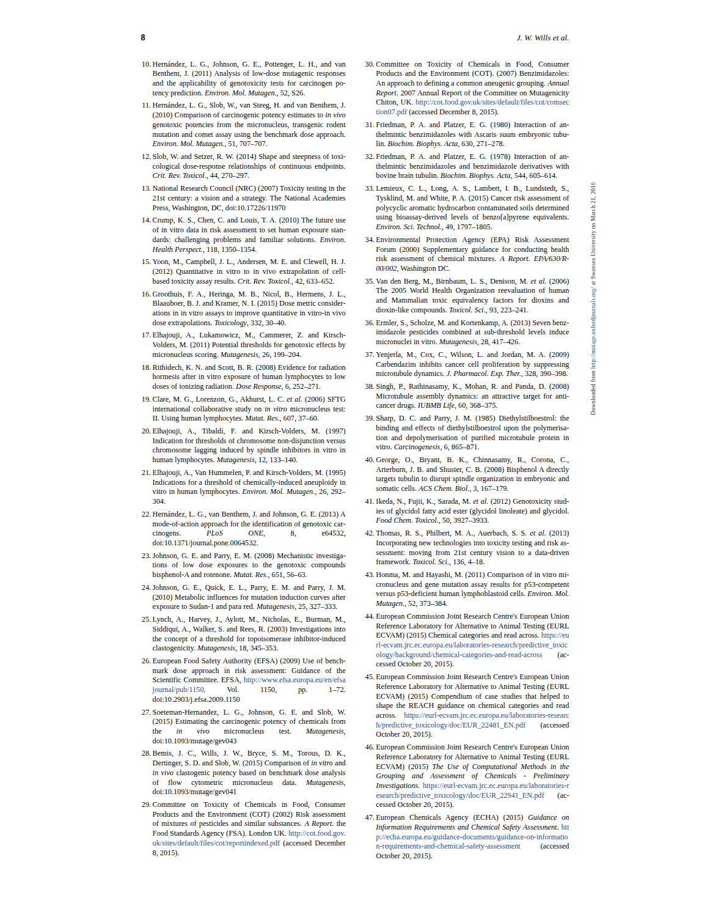8
J. W. Wills et al.
10. Hernández, L. G., Johnson, G. E., Pottenger, L. H., and van Benthem, J. (2011) Analysis of low-dose mutagenic responses and the applicability of genotoxicity tests for carcinogen potency prediction. Environ. Mol. Mutagen., 52, S26.
11. Hernández, L. G., Slob, W., van Steeg, H. and van Benthem, J. (2010) Comparison of carcinogenic potency estimates to in vivo genotoxic potencies from the micronucleus, transgenic rodent mutation and comet assay using the benchmark dose approach. Environ. Mol. Mutagen., 51, 707–707.
12. Slob, W. and Setzer, R. W. (2014) Shape and steepness of toxicological dose-response relationships of continuous endpoints. Crit. Rev. Toxicol., 44, 270–297.
13. National Research Council (NRC) (2007) Toxicity testing in the 21st century: a vision and a strategy. The National Academies Press, Washington, DC, doi:10.17226/11970
14. Crump, K. S., Chen, C. and Louis, T. A. (2010) The future use of in vitro data in risk assessment to set human exposure standards: challenging problems and familiar solutions. Environ. Health Perspect., 118, 1350–1354.
15. Yoon, M., Campbell, J. L., Andersen, M. E. and Clewell, H. J. (2012) Quantitative in vitro to in vivo extrapolation of cell-based toxicity assay results. Crit. Rev. Toxicol., 42, 633–652.
16. Groothuis, F. A., Heringa, M. B., Nicol, B., Hermens, J. L., Blaauboer, B. J. and Kramer, N. I. (2015) Dose metric considerations in in vitro assays to improve quantitative in vitro-in vivo dose extrapolations. Toxicology, 332, 30–40.
17. Elhajouji, A., Lukamowicz, M., Cammerer, Z. and Kirsch-Volders, M. (2011) Potential thresholds for genotoxic effects by micronucleus scoring. Mutagenesis, 26, 199–204.
18. Rithidech, K. N. and Scott, B. R. (2008) Evidence for radiation hormesis after in vitro exposure of human lymphocytes to low doses of ionizing radiation. Dose Response, 6, 252–271.
19. Clare, M. G., Lorenzon, G., Akhurst, L. C. et al. (2006) SFTG international collaborative study on in vitro micronucleus test: II. Using human lymphocytes. Mutat. Res., 607, 37–60.
20. Elhajouji, A., Tibaldi, F. and Kirsch-Volders, M. (1997) Indication for thresholds of chromosome non-disjunction versus chromosome lagging induced by spindle inhibitors in vitro in human lymphocytes. Mutagenesis, 12, 133–140.
21. Elhajouji, A., Van Hummelen, P. and Kirsch-Volders, M. (1995) Indications for a threshold of chemically-induced aneuploidy in vitro in human lymphocytes. Environ. Mol. Mutagen., 26, 292–304.
22. Hernández, L. G., van Benthem, J. and Johnson, G. E. (2013) A mode-of-action approach for the identification of genotoxic carcinogens. PLoS ONE, 8, e64532, doi:10.1371/journal.pone.0064532.
23. Johnson, G. E. and Parry, E. M. (2008) Mechanistic investigations of low dose exposures to the genotoxic compounds bisphenol-A and rotenone. Mutat. Res., 651, 56–63.
24. Johnson, G. E., Quick, E. L., Parry, E. M. and Parry, J. M. (2010) Metabolic influences for mutation induction curves after exposure to Sudan-1 and para red. Mutagenesis, 25, 327–333.
25. Lynch, A., Harvey, J., Aylott, M., Nicholas, E., Burman, M., Siddiqui, A., Walker, S. and Rees, R. (2003) Investigations into the concept of a threshold for topoisomerase inhibitor-induced clastogenicity. Mutagenesis, 18, 345–353.
26. European Food Safety Authority (EFSA) (2009) Use of benchmark dose approach in risk assessment: Guidance of the Scientific Committee. EFSA, http://www.efsa.europa.eu/en/efsajournal/pub/1150. Vol. 1150, pp. 1–72. doi:10.2903/j.efsa.2009.1150
27. Soeteman-Hernandez, L. G., Johnson, G. E. and Slob, W. (2015) Estimating the carcinogenic potency of chemicals from the in vivo micronucleus test. Mutagenesis, doi:10.1093/mutage/gev043
28. Bemis, J. C., Wills, J. W., Bryce, S. M., Torous, D. K., Dertinger, S. D. and Slob, W. (2015) Comparison of in vitro and in vivo clastogenic potency based on benchmark dose analysis of flow cytometric micronucleus data. Mutagenesis, doi:10.1093/mutage/gev041
29. Committee on Toxicity of Chemicals in Food, Consumer Products and the Environment (COT) (2002) Risk assessment of mixtures of pesticides and similar substances. A Report. the Food Standards Agency (FSA). London UK. http://cot.food.gov.uk/sites/default/files/cot/reportindexed.pdf (accessed December 8, 2015).
30. Committee on Toxicity of Chemicals in Food, Consumer Products and the Environment (COT). (2007) Benzimidazoles: An approach to defining a common aneugenic grouping. Annual Report. 2007 Annual Report of the Committee on Mutagenicity Chiton, UK. http://cot.food.gov.uk/sites/default/files/cot/comsection07.pdf (accessed December 8, 2015).
31. Friedman, P. A. and Platzer, E. G. (1980) Interaction of anthelmintic benzimidazoles with Ascaris suum embryonic tubulin. Biochim. Biophys. Acta, 630, 271–278.
32. Friedman, P. A. and Platzer, E. G. (1978) Interaction of anthelmintic benzimidazoles and benzimidazole derivatives with bovine brain tubulin. Biochim. Biophys. Acta, 544, 605–614.
33. Lemieux, C. L., Long, A. S., Lambert, I. B., Lundstedt, S., Tysklind, M. and White, P. A. (2015) Cancer risk assessment of polycyclic aromatic hydrocarbon contaminated soils determined using bioassay-derived levels of benzo[a]pyrene equivalents. Environ. Sci. Technol., 49, 1797–1805.
34. Environmental Protection Agency (EPA) Risk Assessment Forum (2000) Supplementary guidance for conducting health risk assessment of chemical mixtures. A Report. EPA/630/R-00/002, Washington DC.
35. Van den Berg, M., Birnbaum, L. S., Denison, M. et al. (2006) The 2005 World Health Organization reevaluation of human and Mammalian toxic equivalency factors for dioxins and dioxin-like compounds. Toxicol. Sci., 93, 223–241.
36. Ermler, S., Scholze, M. and Kortenkamp, A. (2013) Seven benzimidazole pesticides combined at sub-threshold levels induce micronuclei in vitro. Mutagenesis, 28, 417–426.
37. Yenjerla, M., Cox, C., Wilson, L. and Jordan, M. A. (2009) Carbendazim inhibits cancer cell proliferation by suppressing microtubule dynamics. J. Pharmacol. Exp. Ther., 328, 390–398.
38. Singh, P., Rathinasamy, K., Mohan, R. and Panda, D. (2008) Microtubule assembly dynamics: an attractive target for anticancer drugs. IUBMB Life, 60, 368–375.
39. Sharp, D. C. and Parry, J. M. (1985) Diethylstilboestrol: the binding and effects of diethylstilboestrol upon the polymerisation and depolymerisation of purified microtubule protein in vitro. Carcinogenesis, 6, 865–871.
40. George, O., Bryant, B. K., Chinnasamy, R., Corona, C., Arterburn, J. B. and Shuster, C. B. (2008) Bisphenol A directly targets tubulin to disrupt spindle organization in embryonic and somatic cells. ACS Chem. Biol., 3, 167–179.
41. Ikeda, N., Fujii, K., Sarada, M. et al. (2012) Genotoxicity studies of glycidol fatty acid ester (glycidol linoleate) and glycidol. Food Chem. Toxicol., 50, 3927–3933.
42. Thomas, R. S., Philbert, M. A., Auerbach, S. S. et al. (2013) Incorporating new technologies into toxicity testing and risk assessment: moving from 21st century vision to a data-driven framework. Toxicol. Sci., 136, 4–18.
43. Honma, M. and Hayashi, M. (2011) Comparison of in vitro micronucleus and gene mutation assay results for p53-competent versus p53-deficient human lymphoblastoid cells. Environ. Mol. Mutagen., 52, 373–384.
44. European Commission Joint Research Centre's European Union Reference Laboratory for Alternative to Animal Testing (EURL ECVAM) (2015) Chemical categories and read across. https://eurl-ecvam.jrc.ec.europa.eu/laboratories-research/predictive_toxicology/background/chemical-categories-and-read-across (accessed October 20, 2015).
45. European Commission Joint Research Centre's European Union Reference Laboratory for Alternative to Animal Testing (EURL ECVAM) (2015) Compendium of case studies that helped to shape the REACH guidance on chemical categories and read across. https://eurl-ecvam.jrc.ec.europa.eu/laboratories-research/predictive_toxicology/doc/EUR_22481_EN.pdf (accessed October 20, 2015).
46. European Commission Joint Research Centre's European Union Reference Laboratory for Alternative to Animal Testing (EURL ECVAM) (2015) The Use of Computational Methods in the Grouping and Assessment of Chemicals - Preliminary Investigations. https://eurl-ecvam.jrc.ec.europa.eu/laboratories-research/predictive_toxicology/doc/EUR_22941_EN.pdf (accessed October 20, 2015).
47. European Chemicals Agency (ECHA) (2015) Guidance on Information Requirements and Chemical Safety Assessment. http://echa.europa.eu/guidance-documents/guidance-on-information-requirements-and-chemical-safety-assessment (accessed October 20, 2015).
Downloaded from http://mutage.oxfordjournals.org/ at Swansea University on March 21, 2016